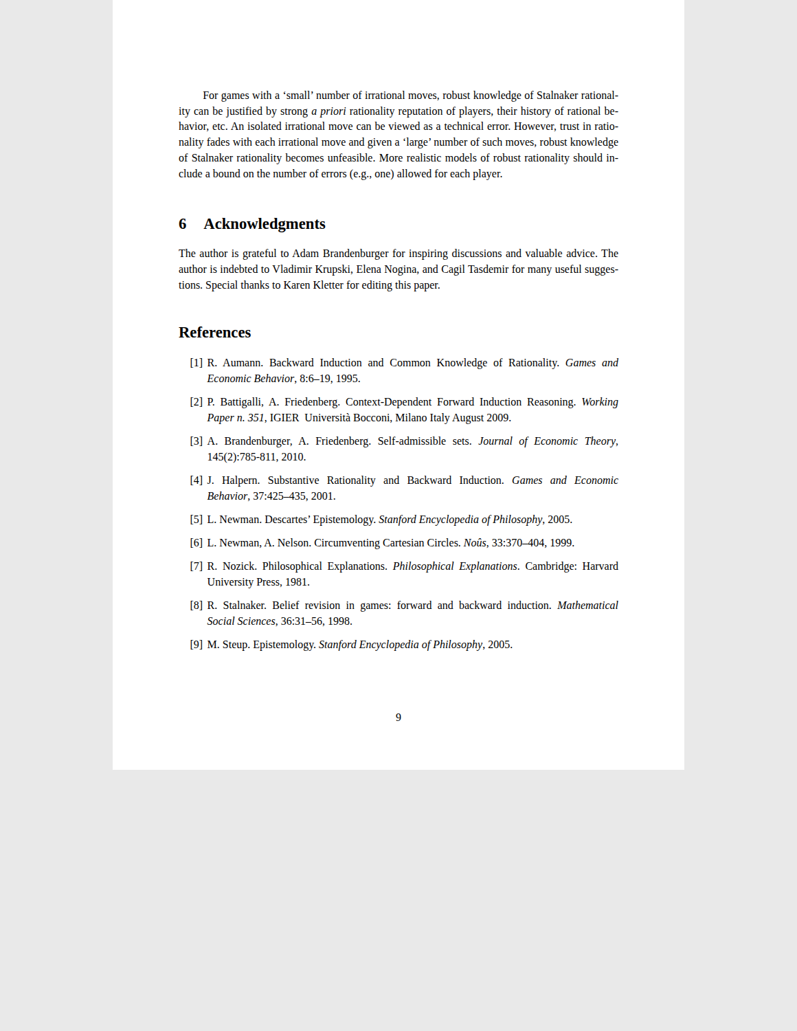For games with a ‘small’ number of irrational moves, robust knowledge of Stalnaker rationality can be justified by strong a priori rationality reputation of players, their history of rational behavior, etc. An isolated irrational move can be viewed as a technical error. However, trust in rationality fades with each irrational move and given a ‘large’ number of such moves, robust knowledge of Stalnaker rationality becomes unfeasible. More realistic models of robust rationality should include a bound on the number of errors (e.g., one) allowed for each player.
6 Acknowledgments
The author is grateful to Adam Brandenburger for inspiring discussions and valuable advice. The author is indebted to Vladimir Krupski, Elena Nogina, and Cagil Tasdemir for many useful suggestions. Special thanks to Karen Kletter for editing this paper.
References
[1] R. Aumann. Backward Induction and Common Knowledge of Rationality. Games and Economic Behavior, 8:6–19, 1995.
[2] P. Battigalli, A. Friedenberg. Context-Dependent Forward Induction Reasoning. Working Paper n. 351, IGIER Università Bocconi, Milano Italy August 2009.
[3] A. Brandenburger, A. Friedenberg. Self-admissible sets. Journal of Economic Theory, 145(2):785-811, 2010.
[4] J. Halpern. Substantive Rationality and Backward Induction. Games and Economic Behavior, 37:425–435, 2001.
[5] L. Newman. Descartes’ Epistemology. Stanford Encyclopedia of Philosophy, 2005.
[6] L. Newman, A. Nelson. Circumventing Cartesian Circles. Noûs, 33:370–404, 1999.
[7] R. Nozick. Philosophical Explanations. Philosophical Explanations. Cambridge: Harvard University Press, 1981.
[8] R. Stalnaker. Belief revision in games: forward and backward induction. Mathematical Social Sciences, 36:31–56, 1998.
[9] M. Steup. Epistemology. Stanford Encyclopedia of Philosophy, 2005.
9